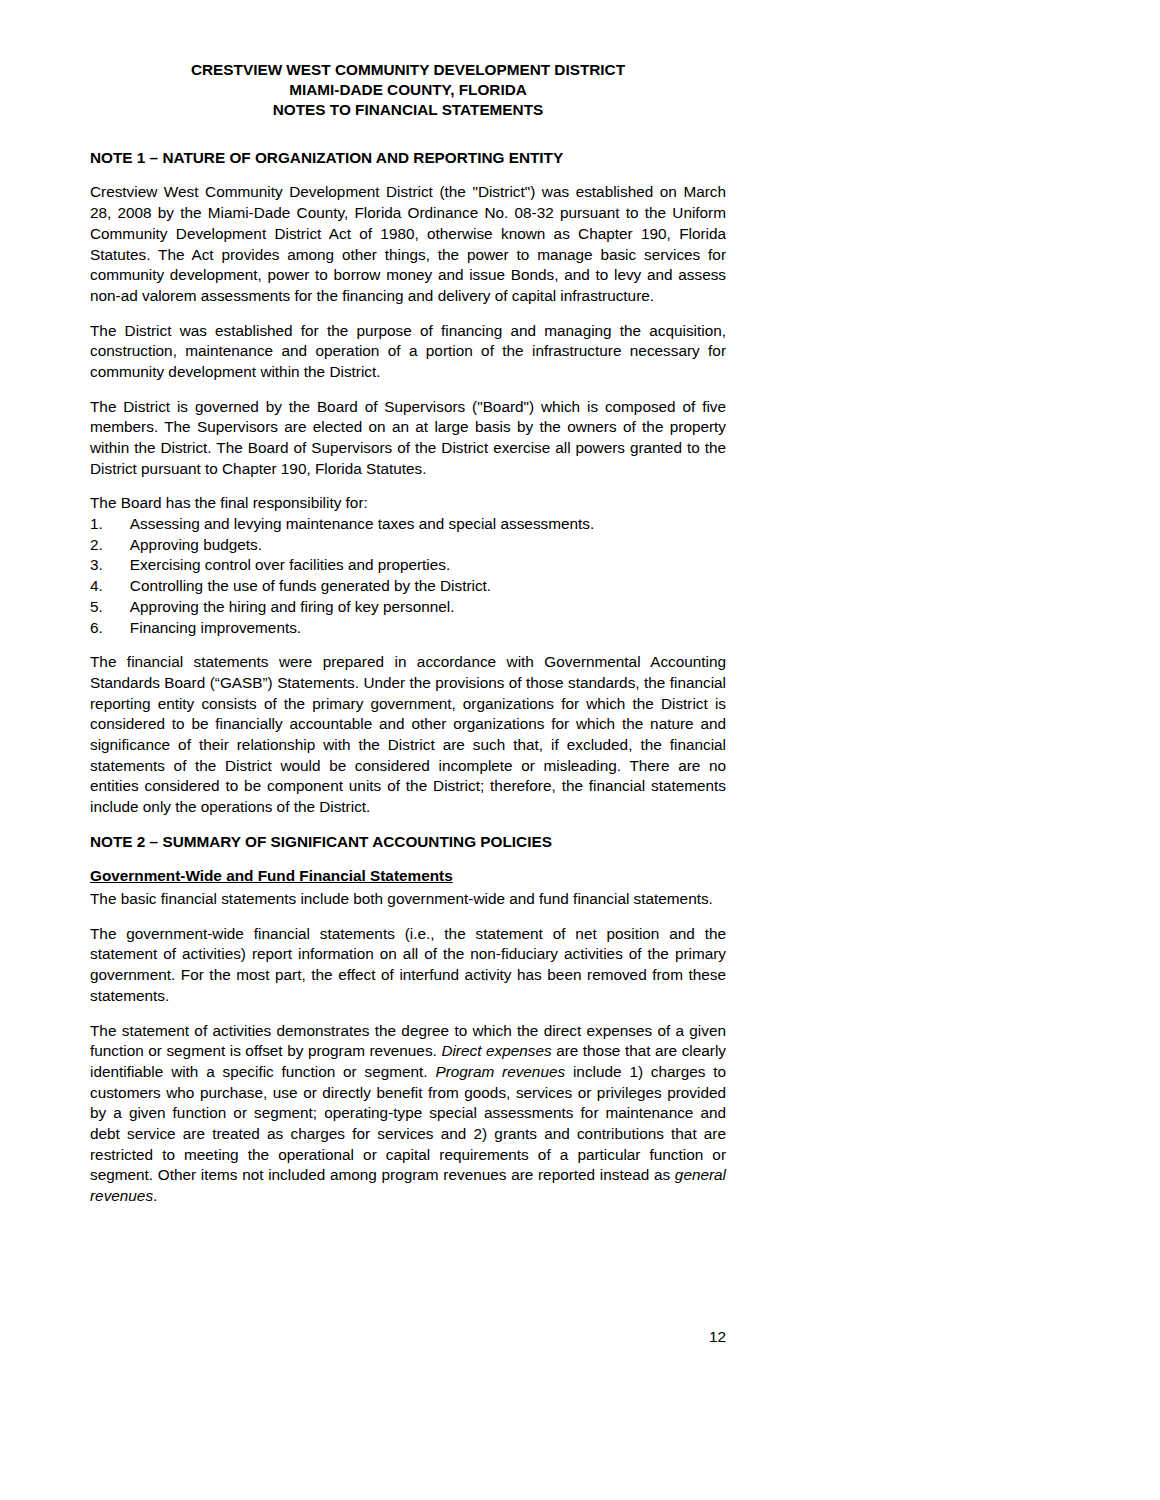Crestview West Community Development District
Miami-Dade County, Florida
Notes to Financial Statements
Note 1 – Nature of Organization and Reporting Entity
Crestview West Community Development District (the "District") was established on March 28, 2008 by the Miami-Dade County, Florida Ordinance No. 08-32 pursuant to the Uniform Community Development District Act of 1980, otherwise known as Chapter 190, Florida Statutes. The Act provides among other things, the power to manage basic services for community development, power to borrow money and issue Bonds, and to levy and assess non-ad valorem assessments for the financing and delivery of capital infrastructure.
The District was established for the purpose of financing and managing the acquisition, construction, maintenance and operation of a portion of the infrastructure necessary for community development within the District.
The District is governed by the Board of Supervisors ("Board") which is composed of five members. The Supervisors are elected on an at large basis by the owners of the property within the District. The Board of Supervisors of the District exercise all powers granted to the District pursuant to Chapter 190, Florida Statutes.
The Board has the final responsibility for:
1. Assessing and levying maintenance taxes and special assessments.
2. Approving budgets.
3. Exercising control over facilities and properties.
4. Controlling the use of funds generated by the District.
5. Approving the hiring and firing of key personnel.
6. Financing improvements.
The financial statements were prepared in accordance with Governmental Accounting Standards Board (“GASB”) Statements. Under the provisions of those standards, the financial reporting entity consists of the primary government, organizations for which the District is considered to be financially accountable and other organizations for which the nature and significance of their relationship with the District are such that, if excluded, the financial statements of the District would be considered incomplete or misleading. There are no entities considered to be component units of the District; therefore, the financial statements include only the operations of the District.
Note 2 – Summary of Significant Accounting Policies
Government-Wide and Fund Financial Statements
The basic financial statements include both government-wide and fund financial statements.
The government-wide financial statements (i.e., the statement of net position and the statement of activities) report information on all of the non-fiduciary activities of the primary government. For the most part, the effect of interfund activity has been removed from these statements.
The statement of activities demonstrates the degree to which the direct expenses of a given function or segment is offset by program revenues. Direct expenses are those that are clearly identifiable with a specific function or segment. Program revenues include 1) charges to customers who purchase, use or directly benefit from goods, services or privileges provided by a given function or segment; operating-type special assessments for maintenance and debt service are treated as charges for services and 2) grants and contributions that are restricted to meeting the operational or capital requirements of a particular function or segment. Other items not included among program revenues are reported instead as general revenues.
12